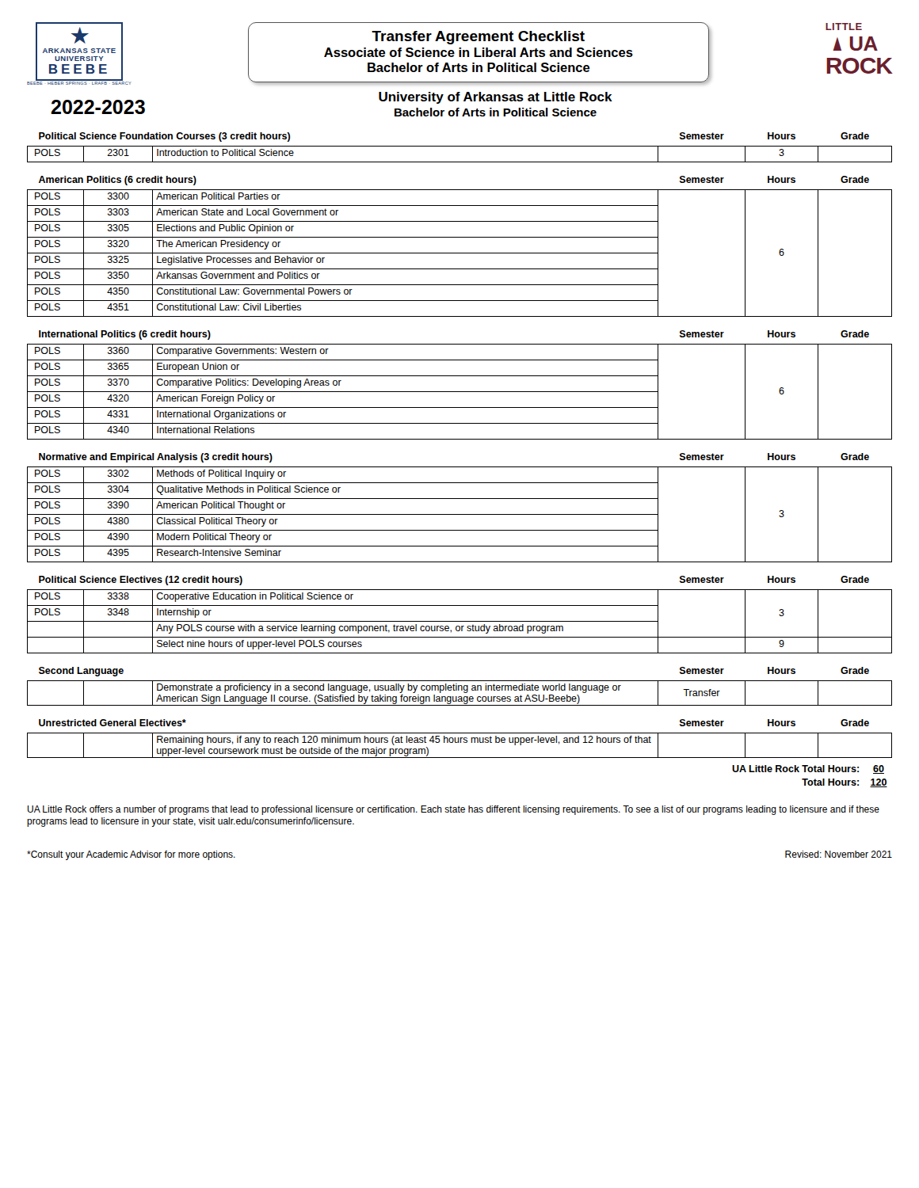★
ARKANSAS STATE
UNIVERSITY
BEEBE
BEEBE · HEBER SPRINGS · LRAFB · SEARCY
Transfer Agreement Checklist
Associate of Science in Liberal Arts and Sciences
Bachelor of Arts in Political Science
LITTLE
▲UA
ROCK
2022-2023
University of Arkansas at Little Rock
Bachelor of Arts in Political Science
| Political Science Foundation Courses (3 credit hours) | Semester | Hours | Grade |
| POLS | 2301 | Introduction to Political Science | | 3 | |
| American Politics (6 credit hours) | Semester | Hours | Grade |
| POLS | 3300 | American Political Parties or | | 6 | |
| POLS | 3303 | American State and Local Government or |
| POLS | 3305 | Elections and Public Opinion or |
| POLS | 3320 | The American Presidency or |
| POLS | 3325 | Legislative Processes and Behavior or |
| POLS | 3350 | Arkansas Government and Politics or |
| POLS | 4350 | Constitutional Law: Governmental Powers or |
| POLS | 4351 | Constitutional Law: Civil Liberties |
| International Politics (6 credit hours) | Semester | Hours | Grade |
| POLS | 3360 | Comparative Governments: Western or | | 6 | |
| POLS | 3365 | European Union or |
| POLS | 3370 | Comparative Politics: Developing Areas or |
| POLS | 4320 | American Foreign Policy or |
| POLS | 4331 | International Organizations or |
| POLS | 4340 | International Relations |
| Normative and Empirical Analysis (3 credit hours) | Semester | Hours | Grade |
| POLS | 3302 | Methods of Political Inquiry or | | 3 | |
| POLS | 3304 | Qualitative Methods in Political Science or |
| POLS | 3390 | American Political Thought or |
| POLS | 4380 | Classical Political Theory or |
| POLS | 4390 | Modern Political Theory or |
| POLS | 4395 | Research-Intensive Seminar |
| Political Science Electives (12 credit hours) | Semester | Hours | Grade |
| POLS | 3338 | Cooperative Education in Political Science or | | 3 | |
| POLS | 3348 | Internship or |
| | | Any POLS course with a service learning component, travel course, or study abroad program |
| | | Select nine hours of upper-level POLS courses | | 9 | |
| Second Language | Semester | Hours | Grade |
| | | Demonstrate a proficiency in a second language, usually by completing an intermediate world language or American Sign Language II course. (Satisfied by taking foreign language courses at ASU-Beebe) | Transfer | | |
| Unrestricted General Electives* | Semester | Hours | Grade |
| | | Remaining hours, if any to reach 120 minimum hours (at least 45 hours must be upper-level, and 12 hours of that upper-level coursework must be outside of the major program) | | | |
UA Little Rock Total Hours: 60
Total Hours: 120
UA Little Rock offers a number of programs that lead to professional licensure or certification. Each state has different licensing requirements. To see a list of our programs leading to licensure and if these programs lead to licensure in your state, visit ualr.edu/consumerinfo/licensure.
*Consult your Academic Advisor for more options.
Revised: November 2021